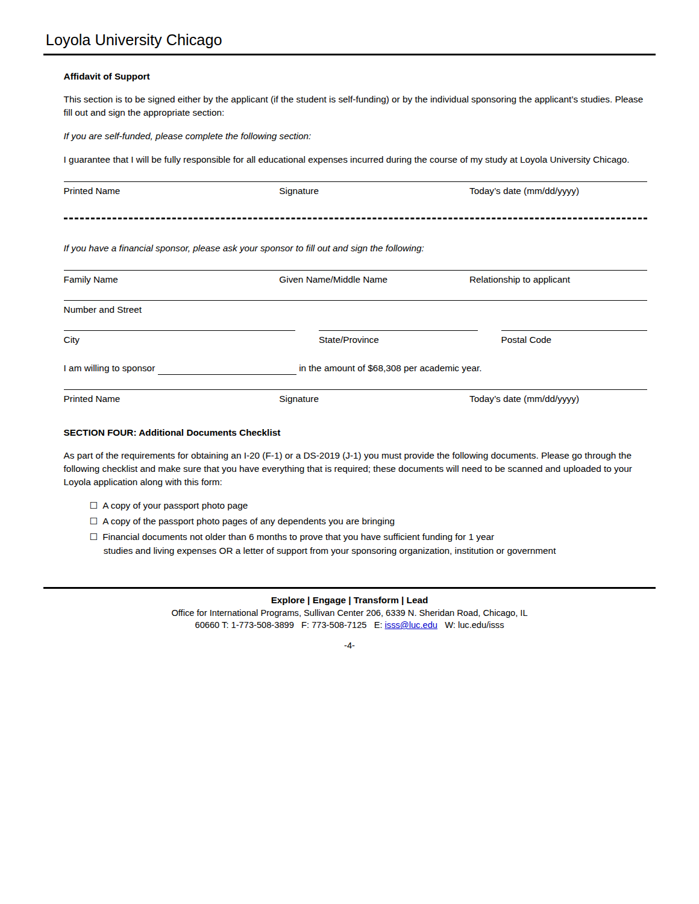Loyola University Chicago
Affidavit of Support
This section is to be signed either by the applicant (if the student is self-funding) or by the individual sponsoring the applicant’s studies. Please fill out and sign the appropriate section:
If you are self-funded, please complete the following section:
I guarantee that I will be fully responsible for all educational expenses incurred during the course of my study at Loyola University Chicago.
| Printed Name | Signature | Today’s date (mm/dd/yyyy) |
If you have a financial sponsor, please ask your sponsor to fill out and sign the following:
| Family Name | Given Name/Middle Name | Relationship to applicant |
| Number and Street |
| City | State/Province | Postal Code |
I am willing to sponsor in the amount of $68,308 per academic year.
| Printed Name | Signature | Today’s date (mm/dd/yyyy) |
SECTION FOUR: Additional Documents Checklist
As part of the requirements for obtaining an I-20 (F-1) or a DS-2019 (J-1) you must provide the following documents. Please go through the following checklist and make sure that you have everything that is required; these documents will need to be scanned and uploaded to your Loyola application along with this form:
☐A copy of your passport photo page
☐A copy of the passport photo pages of any dependents you are bringing
☐Financial documents not older than 6 months to prove that you have sufficient funding for 1 year
studies and living expenses OR a letter of support from your sponsoring organization, institution or government
Explore | Engage | Transform | Lead
Office for International Programs, Sullivan Center 206, 6339 N. Sheridan Road, Chicago, IL
60660 T: 1-773-508-3899 F: 773-508-7125 E: isss@luc.edu W: luc.edu/isss
-4-